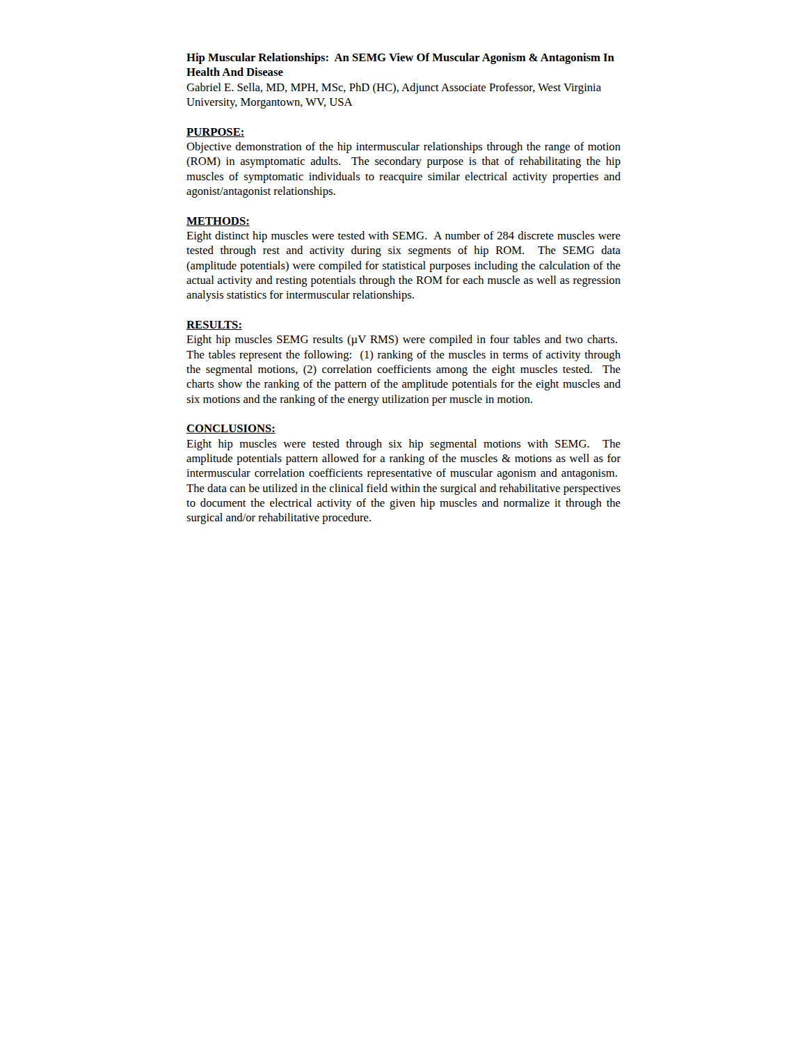Hip Muscular Relationships: An SEMG View Of Muscular Agonism & Antagonism In Health And Disease
Gabriel E. Sella, MD, MPH, MSc, PhD (HC), Adjunct Associate Professor, West Virginia University, Morgantown, WV, USA
PURPOSE:
Objective demonstration of the hip intermuscular relationships through the range of motion (ROM) in asymptomatic adults. The secondary purpose is that of rehabilitating the hip muscles of symptomatic individuals to reacquire similar electrical activity properties and agonist/antagonist relationships.
METHODS:
Eight distinct hip muscles were tested with SEMG. A number of 284 discrete muscles were tested through rest and activity during six segments of hip ROM. The SEMG data (amplitude potentials) were compiled for statistical purposes including the calculation of the actual activity and resting potentials through the ROM for each muscle as well as regression analysis statistics for intermuscular relationships.
RESULTS:
Eight hip muscles SEMG results (µV RMS) were compiled in four tables and two charts. The tables represent the following: (1) ranking of the muscles in terms of activity through the segmental motions, (2) correlation coefficients among the eight muscles tested. The charts show the ranking of the pattern of the amplitude potentials for the eight muscles and six motions and the ranking of the energy utilization per muscle in motion.
CONCLUSIONS:
Eight hip muscles were tested through six hip segmental motions with SEMG. The amplitude potentials pattern allowed for a ranking of the muscles & motions as well as for intermuscular correlation coefficients representative of muscular agonism and antagonism. The data can be utilized in the clinical field within the surgical and rehabilitative perspectives to document the electrical activity of the given hip muscles and normalize it through the surgical and/or rehabilitative procedure.